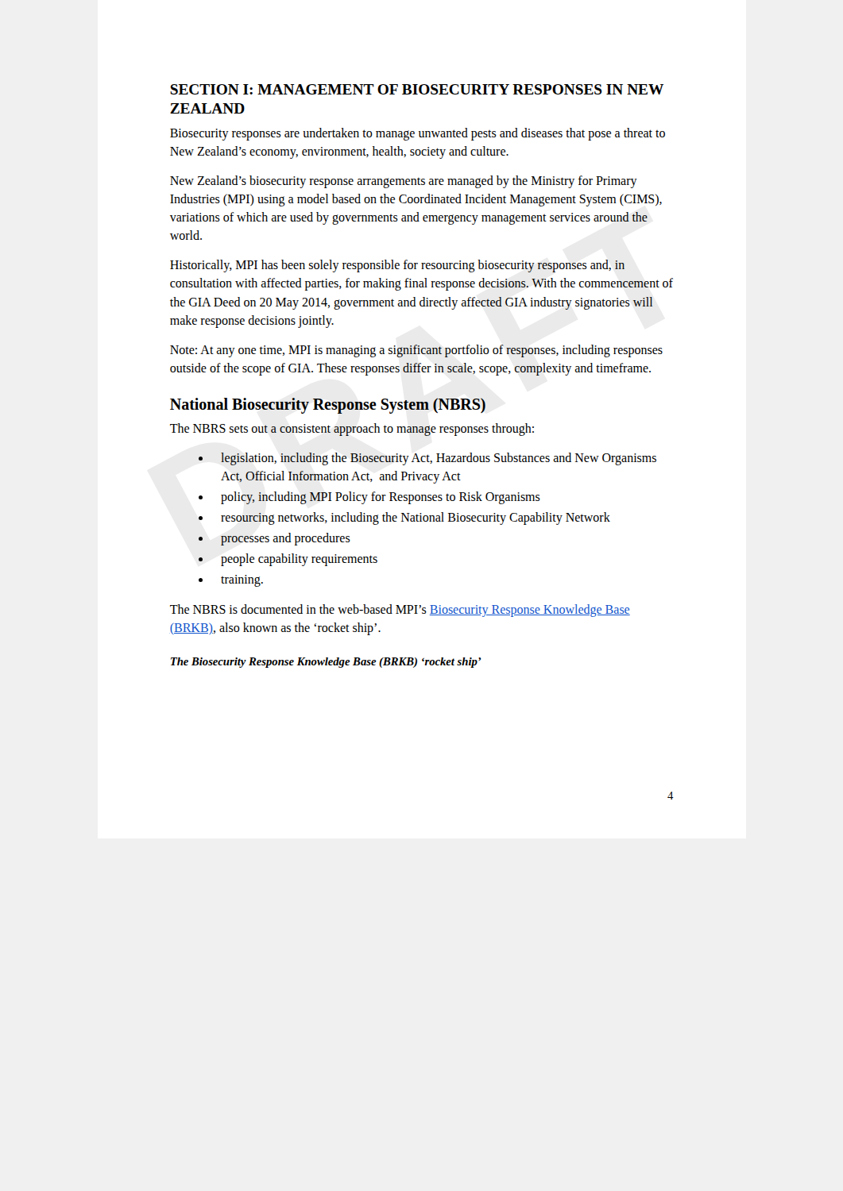DRAFT
SECTION I: MANAGEMENT OF BIOSECURITY RESPONSES IN NEW ZEALAND
Biosecurity responses are undertaken to manage unwanted pests and diseases that pose a threat to New Zealand’s economy, environment, health, society and culture.
New Zealand’s biosecurity response arrangements are managed by the Ministry for Primary Industries (MPI) using a model based on the Coordinated Incident Management System (CIMS), variations of which are used by governments and emergency management services around the world.
Historically, MPI has been solely responsible for resourcing biosecurity responses and, in consultation with affected parties, for making final response decisions. With the commencement of the GIA Deed on 20 May 2014, government and directly affected GIA industry signatories will make response decisions jointly.
Note: At any one time, MPI is managing a significant portfolio of responses, including responses outside of the scope of GIA. These responses differ in scale, scope, complexity and timeframe.
National Biosecurity Response System (NBRS)
The NBRS sets out a consistent approach to manage responses through:
legislation, including the Biosecurity Act, Hazardous Substances and New Organisms Act, Official Information Act, and Privacy Act
policy, including MPI Policy for Responses to Risk Organisms
resourcing networks, including the National Biosecurity Capability Network
processes and procedures
people capability requirements
training.
The NBRS is documented in the web-based MPI’s Biosecurity Response Knowledge Base (BRKB), also known as the ‘rocket ship’.
The Biosecurity Response Knowledge Base (BRKB) ‘rocket ship’
4